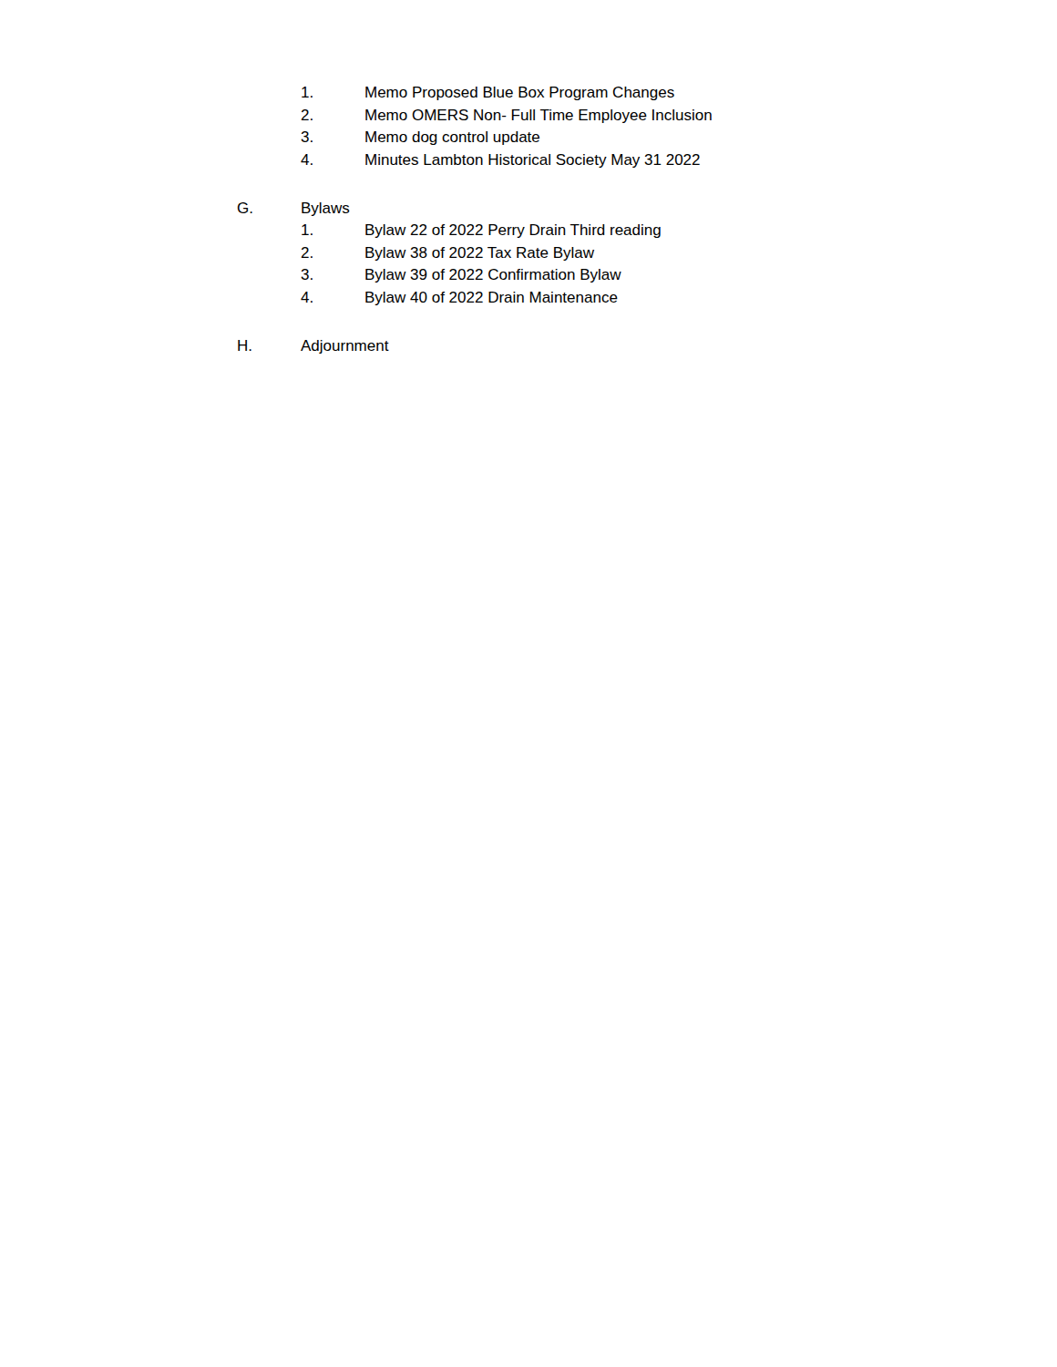1.
Memo Proposed Blue Box Program Changes
2.
Memo OMERS Non- Full Time Employee Inclusion
3.
Memo dog control update
4.
Minutes Lambton Historical Society May 31 2022
G.
Bylaws
1.
Bylaw 22 of 2022 Perry Drain Third reading
2.
Bylaw 38 of 2022 Tax Rate Bylaw
3.
Bylaw 39 of 2022 Confirmation Bylaw
4.
Bylaw 40 of 2022 Drain Maintenance
H.
Adjournment